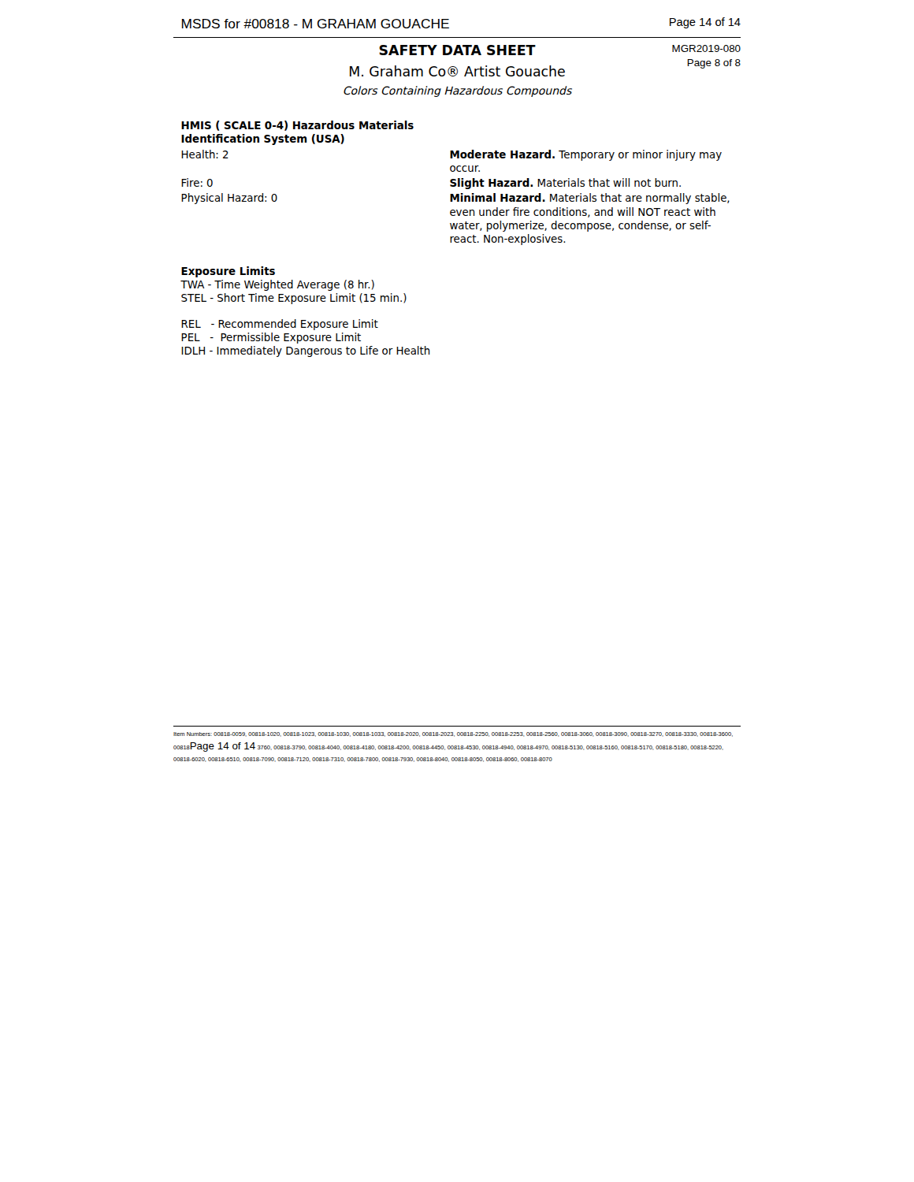MSDS for #00818 - M GRAHAM GOUACHE
Page 14 of 14
MGR2019-080
Page 8 of 8
SAFETY DATA SHEET
M. Graham Co® Artist Gouache
Colors Containing Hazardous Compounds
| HMIS ( SCALE 0-4) Hazardous Materials Identification System (USA) | |
| Health: 2 | Moderate Hazard. Temporary or minor injury may occur. |
| Fire: 0 | Slight Hazard. Materials that will not burn. |
| Physical Hazard: 0 | Minimal Hazard. Materials that are normally stable, even under fire conditions, and will NOT react with water, polymerize, decompose, condense, or self-react. Non-explosives. |
| Exposure Limits TWA - Time Weighted Average (8 hr.) STEL - Short Time Exposure Limit (15 min.) REL - Recommended Exposure Limit PEL - Permissible Exposure Limit IDLH - Immediately Dangerous to Life or Health | |
Item Numbers: 00818-0059, 00818-1020, 00818-1023, 00818-1030, 00818-1033, 00818-2020, 00818-2023, 00818-2250, 00818-2253, 00818-2560, 00818-3060, 00818-3090, 00818-3270, 00818-3330, 00818-3600, 00818Page 14 of 14 3760, 00818-3790, 00818-4040, 00818-4180, 00818-4200, 00818-4450, 00818-4530, 00818-4940, 00818-4970, 00818-5130, 00818-5160, 00818-5170, 00818-5180, 00818-5220, 00818-6020, 00818-6510, 00818-7090, 00818-7120, 00818-7310, 00818-7800, 00818-7930, 00818-8040, 00818-8050, 00818-8060, 00818-8070